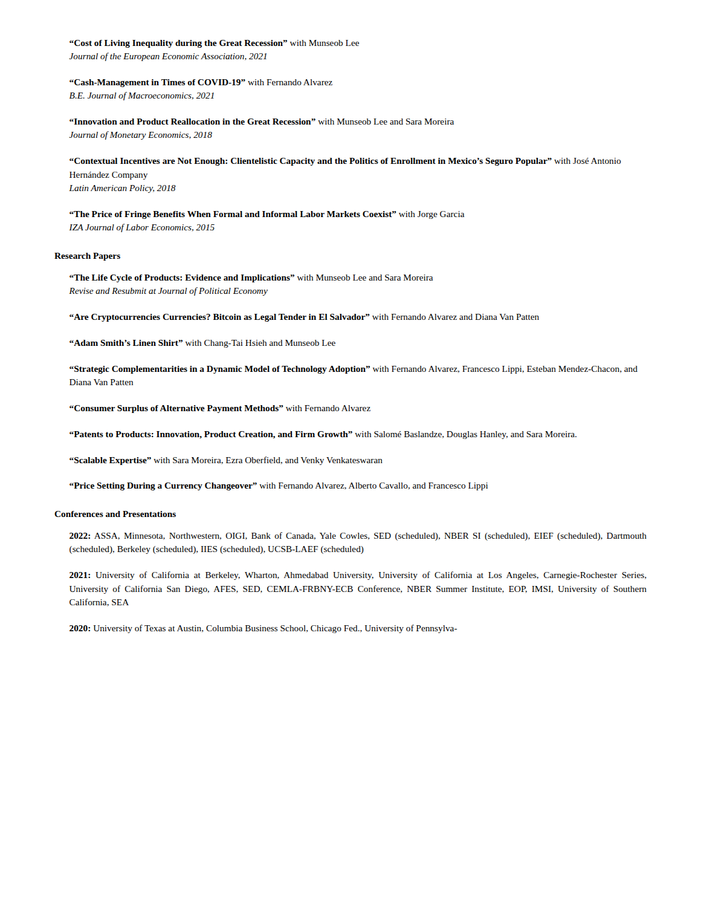“Cost of Living Inequality during the Great Recession” with Munseob Lee
Journal of the European Economic Association, 2021
“Cash-Management in Times of COVID-19” with Fernando Alvarez
B.E. Journal of Macroeconomics, 2021
“Innovation and Product Reallocation in the Great Recession” with Munseob Lee and Sara Moreira
Journal of Monetary Economics, 2018
“Contextual Incentives are Not Enough: Clientelistic Capacity and the Politics of Enrollment in Mexico’s Seguro Popular” with José Antonio Hernández Company
Latin American Policy, 2018
“The Price of Fringe Benefits When Formal and Informal Labor Markets Coexist” with Jorge Garcia
IZA Journal of Labor Economics, 2015
Research Papers
“The Life Cycle of Products: Evidence and Implications” with Munseob Lee and Sara Moreira
Revise and Resubmit at Journal of Political Economy
“Are Cryptocurrencies Currencies? Bitcoin as Legal Tender in El Salvador” with Fernando Alvarez and Diana Van Patten
“Adam Smith’s Linen Shirt” with Chang-Tai Hsieh and Munseob Lee
“Strategic Complementarities in a Dynamic Model of Technology Adoption” with Fernando Alvarez, Francesco Lippi, Esteban Mendez-Chacon, and Diana Van Patten
“Consumer Surplus of Alternative Payment Methods” with Fernando Alvarez
“Patents to Products: Innovation, Product Creation, and Firm Growth” with Salomé Baslandze, Douglas Hanley, and Sara Moreira.
“Scalable Expertise” with Sara Moreira, Ezra Oberfield, and Venky Venkateswaran
“Price Setting During a Currency Changeover” with Fernando Alvarez, Alberto Cavallo, and Francesco Lippi
Conferences and Presentations
2022: ASSA, Minnesota, Northwestern, OIGI, Bank of Canada, Yale Cowles, SED (scheduled), NBER SI (scheduled), EIEF (scheduled), Dartmouth (scheduled), Berkeley (scheduled), IIES (scheduled), UCSB-LAEF (scheduled)
2021: University of California at Berkeley, Wharton, Ahmedabad University, University of California at Los Angeles, Carnegie-Rochester Series, University of California San Diego, AFES, SED, CEMLA-FRBNY-ECB Conference, NBER Summer Institute, EOP, IMSI, University of Southern California, SEA
2020: University of Texas at Austin, Columbia Business School, Chicago Fed., University of Pennsylva-